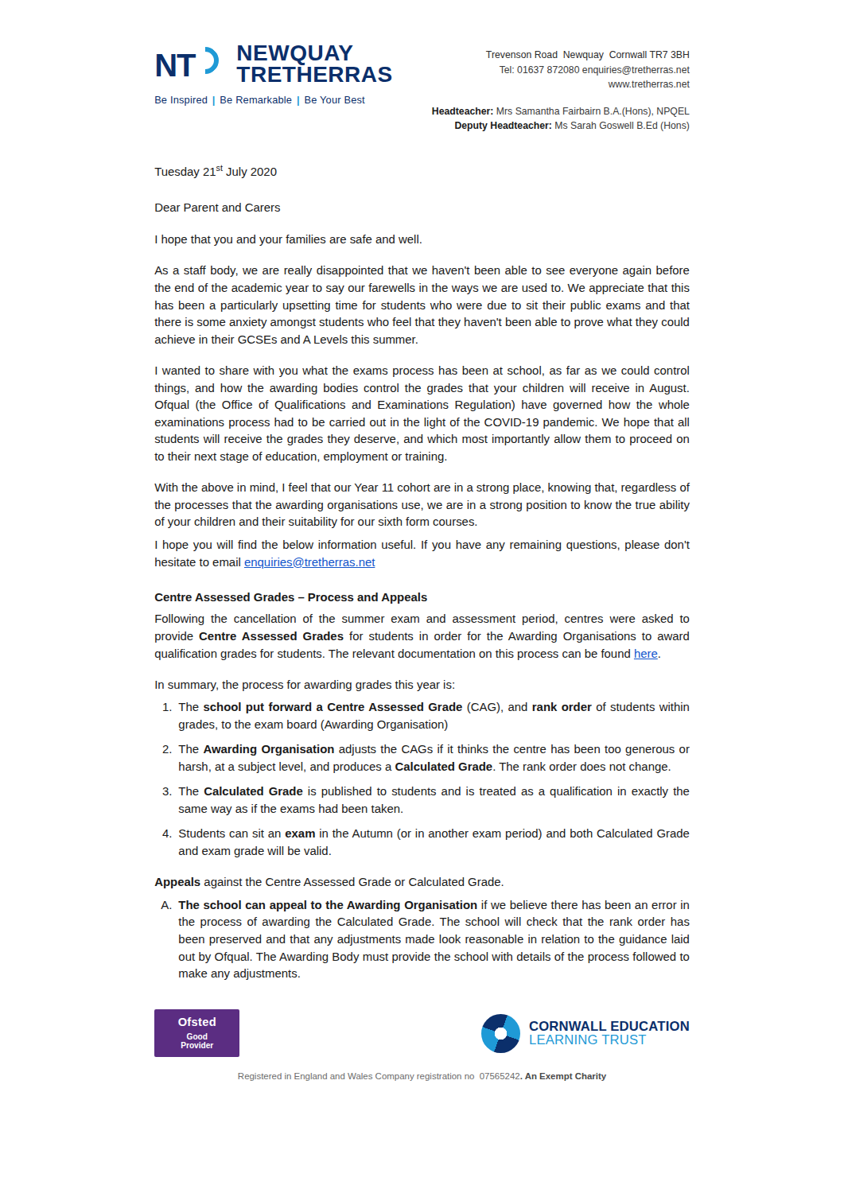NT
NEWQUAY
TRETHERRAS
Be Inspired | Be Remarkable | Be Your Best
Trevenson Road Newquay Cornwall TR7 3BH
Tel: 01637 872080 enquiries@tretherras.net
www.tretherras.net
Headteacher: Mrs Samantha Fairbairn B.A.(Hons), NPQEL
Deputy Headteacher: Ms Sarah Goswell B.Ed (Hons)
Tuesday 21st July 2020
Dear Parent and Carers
I hope that you and your families are safe and well.
As a staff body, we are really disappointed that we haven't been able to see everyone again before the end of the academic year to say our farewells in the ways we are used to. We appreciate that this has been a particularly upsetting time for students who were due to sit their public exams and that there is some anxiety amongst students who feel that they haven't been able to prove what they could achieve in their GCSEs and A Levels this summer.
I wanted to share with you what the exams process has been at school, as far as we could control things, and how the awarding bodies control the grades that your children will receive in August. Ofqual (the Office of Qualifications and Examinations Regulation) have governed how the whole examinations process had to be carried out in the light of the COVID-19 pandemic. We hope that all students will receive the grades they deserve, and which most importantly allow them to proceed on to their next stage of education, employment or training.
With the above in mind, I feel that our Year 11 cohort are in a strong place, knowing that, regardless of the processes that the awarding organisations use, we are in a strong position to know the true ability of your children and their suitability for our sixth form courses.
I hope you will find the below information useful. If you have any remaining questions, please don't hesitate to email enquiries@tretherras.net
Centre Assessed Grades – Process and Appeals
Following the cancellation of the summer exam and assessment period, centres were asked to provide Centre Assessed Grades for students in order for the Awarding Organisations to award qualification grades for students. The relevant documentation on this process can be found here.
In summary, the process for awarding grades this year is:
The school put forward a Centre Assessed Grade (CAG), and rank order of students within grades, to the exam board (Awarding Organisation)
The Awarding Organisation adjusts the CAGs if it thinks the centre has been too generous or harsh, at a subject level, and produces a Calculated Grade. The rank order does not change.
The Calculated Grade is published to students and is treated as a qualification in exactly the same way as if the exams had been taken.
Students can sit an exam in the Autumn (or in another exam period) and both Calculated Grade and exam grade will be valid.
Appeals against the Centre Assessed Grade or Calculated Grade.
The school can appeal to the Awarding Organisation if we believe there has been an error in the process of awarding the Calculated Grade. The school will check that the rank order has been preserved and that any adjustments made look reasonable in relation to the guidance laid out by Ofqual. The Awarding Body must provide the school with details of the process followed to make any adjustments.
Ofsted Good
Provider
CORNWALL EDUCATION
LEARNING TRUST
Registered in England and Wales Company registration no 07565242. An Exempt Charity